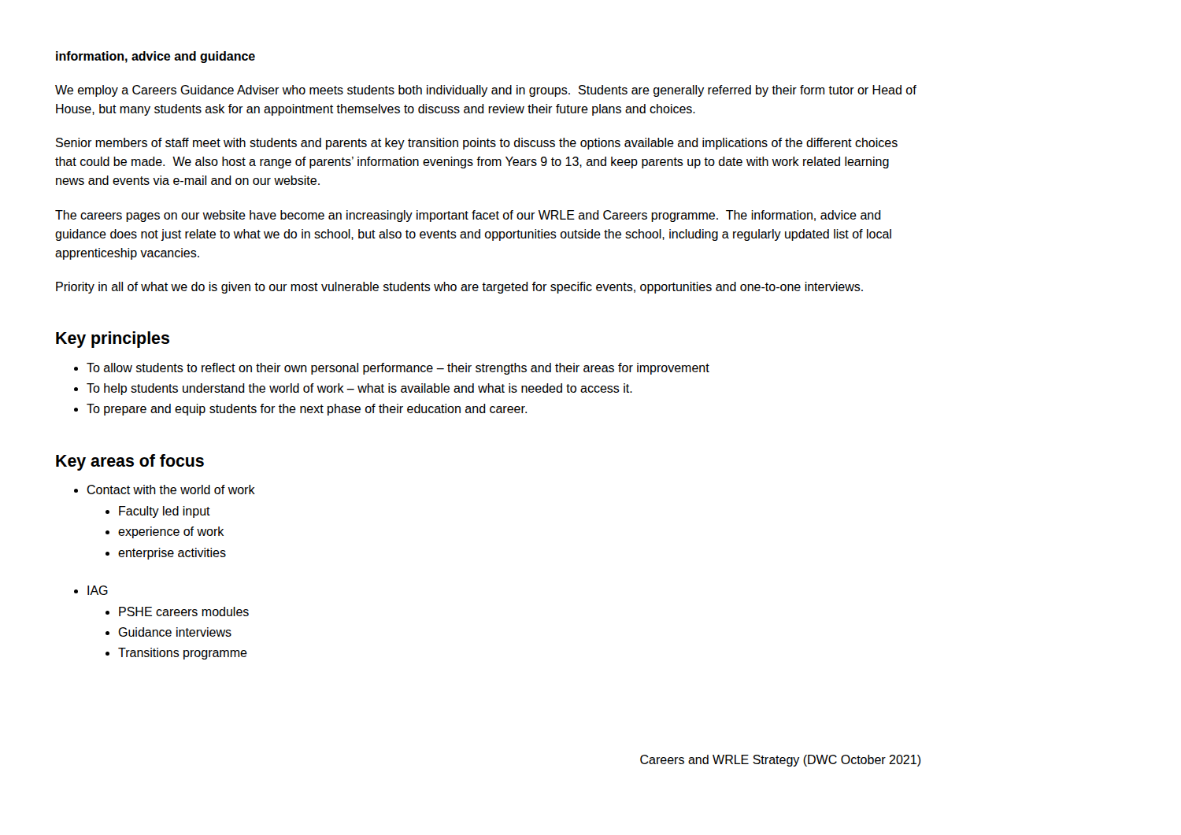information, advice and guidance
We employ a Careers Guidance Adviser who meets students both individually and in groups. Students are generally referred by their form tutor or Head of House, but many students ask for an appointment themselves to discuss and review their future plans and choices.
Senior members of staff meet with students and parents at key transition points to discuss the options available and implications of the different choices that could be made. We also host a range of parents’ information evenings from Years 9 to 13, and keep parents up to date with work related learning news and events via e-mail and on our website.
The careers pages on our website have become an increasingly important facet of our WRLE and Careers programme. The information, advice and guidance does not just relate to what we do in school, but also to events and opportunities outside the school, including a regularly updated list of local apprenticeship vacancies.
Priority in all of what we do is given to our most vulnerable students who are targeted for specific events, opportunities and one-to-one interviews.
Key principles
To allow students to reflect on their own personal performance – their strengths and their areas for improvement
To help students understand the world of work – what is available and what is needed to access it.
To prepare and equip students for the next phase of their education and career.
Key areas of focus
Contact with the world of work
Faculty led input
experience of work
enterprise activities
IAG
PSHE careers modules
Guidance interviews
Transitions programme
Careers and WRLE Strategy (DWC October 2021)